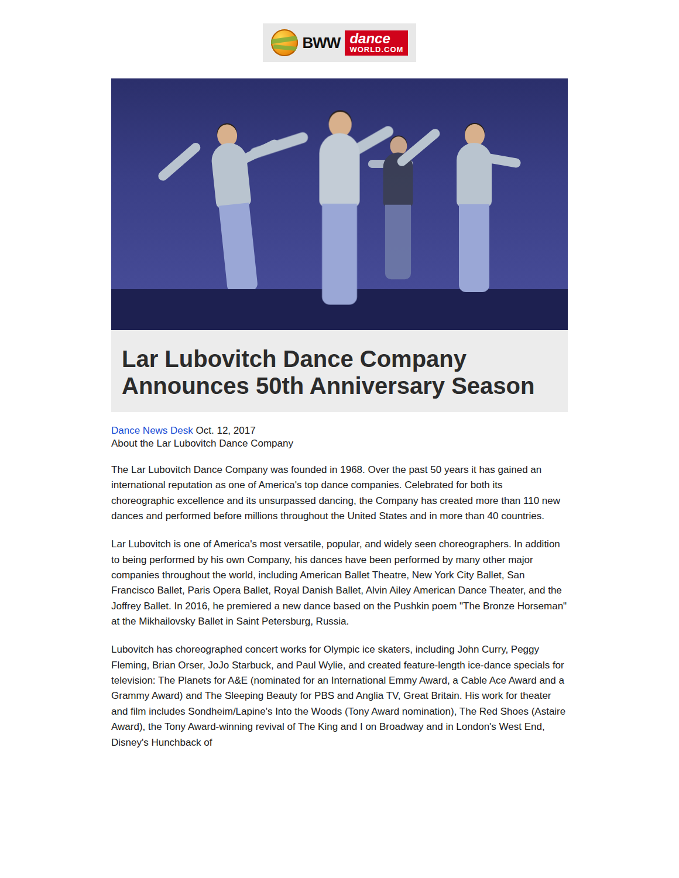BWW
dance WORLD.COM
Lar Lubovitch Dance Company Announces 50th Anniversary Season
Dance News Desk Oct. 12, 2017
About the Lar Lubovitch Dance Company
The Lar Lubovitch Dance Company was founded in 1968. Over the past 50 years it has gained an international reputation as one of America's top dance companies. Celebrated for both its choreographic excellence and its unsurpassed dancing, the Company has created more than 110 new dances and performed before millions throughout the United States and in more than 40 countries.
Lar Lubovitch is one of America's most versatile, popular, and widely seen choreographers. In addition to being performed by his own Company, his dances have been performed by many other major companies throughout the world, including American Ballet Theatre, New York City Ballet, San Francisco Ballet, Paris Opera Ballet, Royal Danish Ballet, Alvin Ailey American Dance Theater, and the Joffrey Ballet. In 2016, he premiered a new dance based on the Pushkin poem "The Bronze Horseman" at the Mikhailovsky Ballet in Saint Petersburg, Russia.
Lubovitch has choreographed concert works for Olympic ice skaters, including John Curry, Peggy Fleming, Brian Orser, JoJo Starbuck, and Paul Wylie, and created feature-length ice-dance specials for television: The Planets for A&E (nominated for an International Emmy Award, a Cable Ace Award and a Grammy Award) and The Sleeping Beauty for PBS and Anglia TV, Great Britain. His work for theater and film includes Sondheim/Lapine's Into the Woods (Tony Award nomination), The Red Shoes (Astaire Award), the Tony Award-winning revival of The King and I on Broadway and in London's West End, Disney's Hunchback of